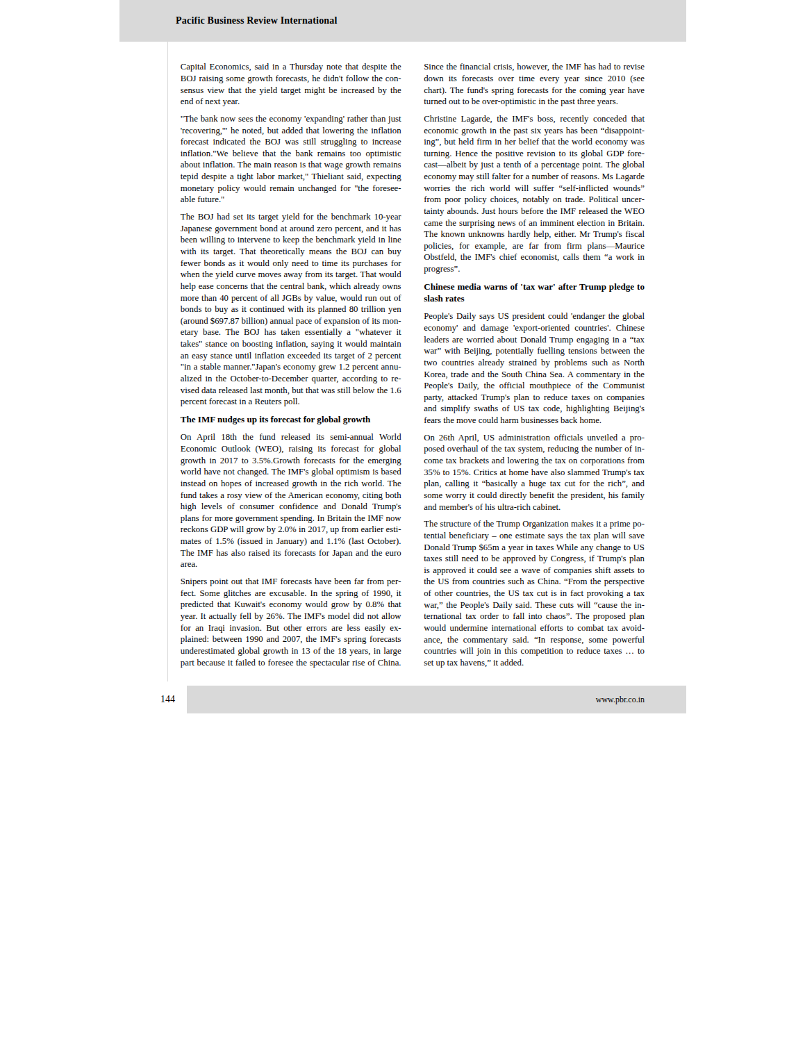Pacific Business Review International
Capital Economics, said in a Thursday note that despite the BOJ raising some growth forecasts, he didn't follow the consensus view that the yield target might be increased by the end of next year.
"The bank now sees the economy 'expanding' rather than just 'recovering,'" he noted, but added that lowering the inflation forecast indicated the BOJ was still struggling to increase inflation."We believe that the bank remains too optimistic about inflation. The main reason is that wage growth remains tepid despite a tight labor market," Thieliant said, expecting monetary policy would remain unchanged for "the foreseeable future."
The BOJ had set its target yield for the benchmark 10-year Japanese government bond at around zero percent, and it has been willing to intervene to keep the benchmark yield in line with its target. That theoretically means the BOJ can buy fewer bonds as it would only need to time its purchases for when the yield curve moves away from its target. That would help ease concerns that the central bank, which already owns more than 40 percent of all JGBs by value, would run out of bonds to buy as it continued with its planned 80 trillion yen (around $697.87 billion) annual pace of expansion of its monetary base. The BOJ has taken essentially a "whatever it takes" stance on boosting inflation, saying it would maintain an easy stance until inflation exceeded its target of 2 percent "in a stable manner."Japan's economy grew 1.2 percent annualized in the October-to-December quarter, according to revised data released last month, but that was still below the 1.6 percent forecast in a Reuters poll.
The IMF nudges up its forecast for global growth
On April 18th the fund released its semi-annual World Economic Outlook (WEO), raising its forecast for global growth in 2017 to 3.5%.Growth forecasts for the emerging world have not changed. The IMF's global optimism is based instead on hopes of increased growth in the rich world. The fund takes a rosy view of the American economy, citing both high levels of consumer confidence and Donald Trump's plans for more government spending. In Britain the IMF now reckons GDP will grow by 2.0% in 2017, up from earlier estimates of 1.5% (issued in January) and 1.1% (last October). The IMF has also raised its forecasts for Japan and the euro area.
Snipers point out that IMF forecasts have been far from perfect. Some glitches are excusable. In the spring of 1990, it predicted that Kuwait's economy would grow by 0.8% that year. It actually fell by 26%. The IMF's model did not allow for an Iraqi invasion. But other errors are less easily explained: between 1990 and 2007, the IMF's spring forecasts underestimated global growth in 13 of the 18 years, in large part because it failed to foresee the spectacular rise of China. Since the financial crisis, however, the IMF has had to revise down its forecasts over time every year since 2010 (see chart). The fund's spring forecasts for the coming year have turned out to be over-optimistic in the past three years.
Christine Lagarde, the IMF's boss, recently conceded that economic growth in the past six years has been “disappointing”, but held firm in her belief that the world economy was turning. Hence the positive revision to its global GDP forecast—albeit by just a tenth of a percentage point. The global economy may still falter for a number of reasons. Ms Lagarde worries the rich world will suffer “self-inflicted wounds” from poor policy choices, notably on trade. Political uncertainty abounds. Just hours before the IMF released the WEO came the surprising news of an imminent election in Britain. The known unknowns hardly help, either. Mr Trump's fiscal policies, for example, are far from firm plans—Maurice Obstfeld, the IMF's chief economist, calls them “a work in progress”.
Chinese media warns of 'tax war' after Trump pledge to slash rates
People's Daily says US president could 'endanger the global economy' and damage 'export-oriented countries'. Chinese leaders are worried about Donald Trump engaging in a “tax war” with Beijing, potentially fuelling tensions between the two countries already strained by problems such as North Korea, trade and the South China Sea. A commentary in the People's Daily, the official mouthpiece of the Communist party, attacked Trump's plan to reduce taxes on companies and simplify swaths of US tax code, highlighting Beijing's fears the move could harm businesses back home.
On 26th April, US administration officials unveiled a proposed overhaul of the tax system, reducing the number of income tax brackets and lowering the tax on corporations from 35% to 15%. Critics at home have also slammed Trump's tax plan, calling it “basically a huge tax cut for the rich”, and some worry it could directly benefit the president, his family and member's of his ultra-rich cabinet.
The structure of the Trump Organization makes it a prime potential beneficiary – one estimate says the tax plan will save Donald Trump $65m a year in taxes While any change to US taxes still need to be approved by Congress, if Trump's plan is approved it could see a wave of companies shift assets to the US from countries such as China. “From the perspective of other countries, the US tax cut is in fact provoking a tax war,” the People's Daily said. These cuts will “cause the international tax order to fall into chaos”. The proposed plan would undermine international efforts to combat tax avoidance, the commentary said. “In response, some powerful countries will join in this competition to reduce taxes … to set up tax havens,” it added.
144
www.pbr.co.in